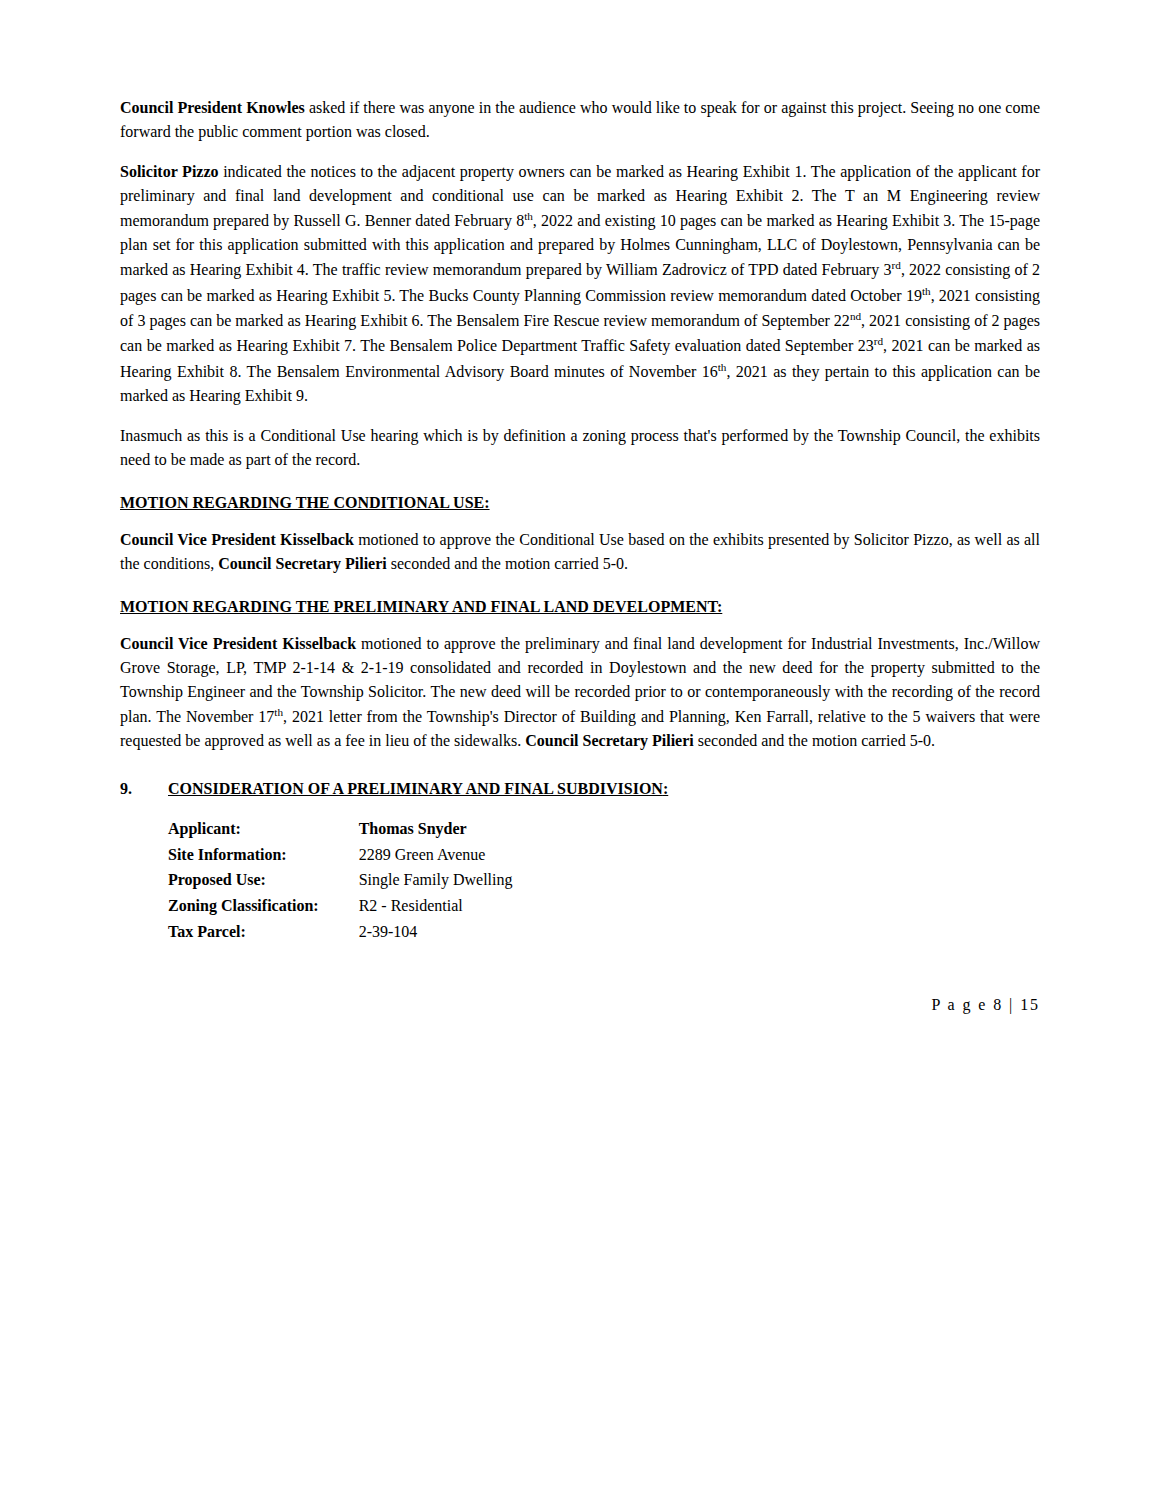Council President Knowles asked if there was anyone in the audience who would like to speak for or against this project. Seeing no one come forward the public comment portion was closed.
Solicitor Pizzo indicated the notices to the adjacent property owners can be marked as Hearing Exhibit 1. The application of the applicant for preliminary and final land development and conditional use can be marked as Hearing Exhibit 2. The T an M Engineering review memorandum prepared by Russell G. Benner dated February 8th, 2022 and existing 10 pages can be marked as Hearing Exhibit 3. The 15-page plan set for this application submitted with this application and prepared by Holmes Cunningham, LLC of Doylestown, Pennsylvania can be marked as Hearing Exhibit 4. The traffic review memorandum prepared by William Zadrovicz of TPD dated February 3rd, 2022 consisting of 2 pages can be marked as Hearing Exhibit 5. The Bucks County Planning Commission review memorandum dated October 19th, 2021 consisting of 3 pages can be marked as Hearing Exhibit 6. The Bensalem Fire Rescue review memorandum of September 22nd, 2021 consisting of 2 pages can be marked as Hearing Exhibit 7. The Bensalem Police Department Traffic Safety evaluation dated September 23rd, 2021 can be marked as Hearing Exhibit 8. The Bensalem Environmental Advisory Board minutes of November 16th, 2021 as they pertain to this application can be marked as Hearing Exhibit 9.
Inasmuch as this is a Conditional Use hearing which is by definition a zoning process that's performed by the Township Council, the exhibits need to be made as part of the record.
MOTION REGARDING THE CONDITIONAL USE:
Council Vice President Kisselback motioned to approve the Conditional Use based on the exhibits presented by Solicitor Pizzo, as well as all the conditions, Council Secretary Pilieri seconded and the motion carried 5-0.
MOTION REGARDING THE PRELIMINARY AND FINAL LAND DEVELOPMENT:
Council Vice President Kisselback motioned to approve the preliminary and final land development for Industrial Investments, Inc./Willow Grove Storage, LP, TMP 2-1-14 & 2-1-19 consolidated and recorded in Doylestown and the new deed for the property submitted to the Township Engineer and the Township Solicitor. The new deed will be recorded prior to or contemporaneously with the recording of the record plan. The November 17th, 2021 letter from the Township's Director of Building and Planning, Ken Farrall, relative to the 5 waivers that were requested be approved as well as a fee in lieu of the sidewalks. Council Secretary Pilieri seconded and the motion carried 5-0.
9.
CONSIDERATION OF A PRELIMINARY AND FINAL SUBDIVISION:
| Applicant: | Thomas Snyder |
| Site Information: | 2289 Green Avenue |
| Proposed Use: | Single Family Dwelling |
| Zoning Classification: | R2 - Residential |
| Tax Parcel: | 2-39-104 |
P a g e 8 | 15